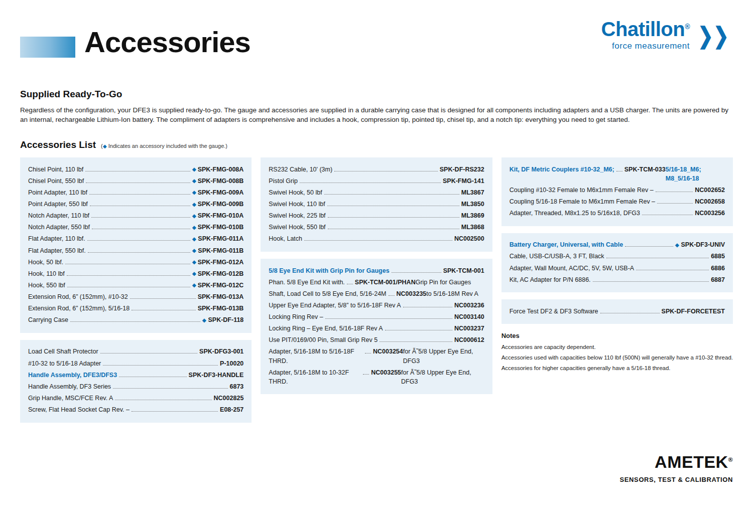Chatillon®
force measurement
❯❯
Accessories
Supplied Ready-To-Go
Regardless of the configuration, your DFE3 is supplied ready-to-go. The gauge and accessories are supplied in a durable carrying case that is designed for all components including adapters and a USB charger. The units are powered by an internal, rechargeable Lithium-Ion battery. The compliment of adapters is comprehensive and includes a hook, compression tip, pointed tip, chisel tip, and a notch tip: everything you need to get started.
Accessories List
(◆ Indicates an accessory included with the gauge.)
Chisel Point, 110 lbf ◆SPK-FMG-008A
Chisel Point, 550 lbf ◆SPK-FMG-008B
Point Adapter, 110 lbf ◆SPK-FMG-009A
Point Adapter, 550 lbf ◆SPK-FMG-009B
Notch Adapter, 110 lbf ◆SPK-FMG-010A
Notch Adapter, 550 lbf ◆SPK-FMG-010B
Flat Adapter, 110 lbf. ◆SPK-FMG-011A
Flat Adapter, 550 lbf. ◆SPK-FMG-011B
Hook, 50 lbf. ◆SPK-FMG-012A
Hook, 110 lbf ◆SPK-FMG-012B
Hook, 550 lbf ◆SPK-FMG-012C
Extension Rod, 6” (152mm), #10-32 SPK-FMG-013A
Extension Rod, 6” (152mm), 5/16-18 SPK-FMG-013B
Carrying Case ◆SPK-DF-118
Load Cell Shaft Protector SPK-DFG3-001
#10-32 to 5/16-18 Adapter P-10020
Handle Assembly, DFE3/DFS3 SPK-DF3-HANDLE
Handle Assembly, DF3 Series 6873
Grip Handle, MSC/FCE Rev. A NC002825
Screw, Flat Head Socket Cap Rev. – E08-257
RS232 Cable, 10' (3m) SPK-DF-RS232
Pistol Grip SPK-FMG-141
Swivel Hook, 50 lbf ML3867
Swivel Hook, 110 lbf ML3850
Swivel Hook, 225 lbf ML3869
Swivel Hook, 550 lbf ML3868
Hook, Latch NC002500
5/8 Eye End Kit with Grip Pin for Gauges SPK-TCM-001
Phan. 5/8 Eye End Kit with. SPK-TCM-001/PHAN Grip Pin for Gauges
Shaft, Load Cell to 5/8 Eye End, 5/16-24M NC003235 to 5/16-18M Rev A
Upper Eye End Adapter, 5/8” to 5/16-18F Rev A NC003236
Locking Ring Rev – NC003140
Locking Ring – Eye End, 5/16-18F Rev A NC003237
Use PIT/0169/00 Pin, Small Grip Rev 5 NC000612
Adapter, 5/16-18M to 5/16-18F THRD. NC003254 for Ã˜5/8 Upper Eye End, DFG3
Adapter, 5/16-18M to 10-32F THRD. NC003255 for Ã˜5/8 Upper Eye End, DFG3
Kit, DF Metric Couplers #10-32_M6; SPK-TCM-033 5/16-18_M6; M8_5/16-18
Coupling #10-32 Female to M6x1mm Female Rev – NC002652
Coupling 5/16-18 Female to M6x1mm Female Rev – NC002658
Adapter, Threaded, M8x1.25 to 5/16x18, DFG3 NC003256
Battery Charger, Universal, with Cable ◆SPK-DF3-UNIV
Cable, USB-C/USB-A, 3 FT, Black 6885
Adapter, Wall Mount, AC/DC, 5V, 5W, USB-A 6886
Kit, AC Adapter for P/N 6886. 6887
Force Test DF2 & DF3 Software SPK-DF-FORCETEST
Notes
Accessories are capacity dependent.
Accessories used with capacities below 110 lbf (500N) will generally have a #10-32 thread.
Accessories for higher capacities generally have a 5/16-18 thread.
AMETEK®
SENSORS, TEST & CALIBRATION